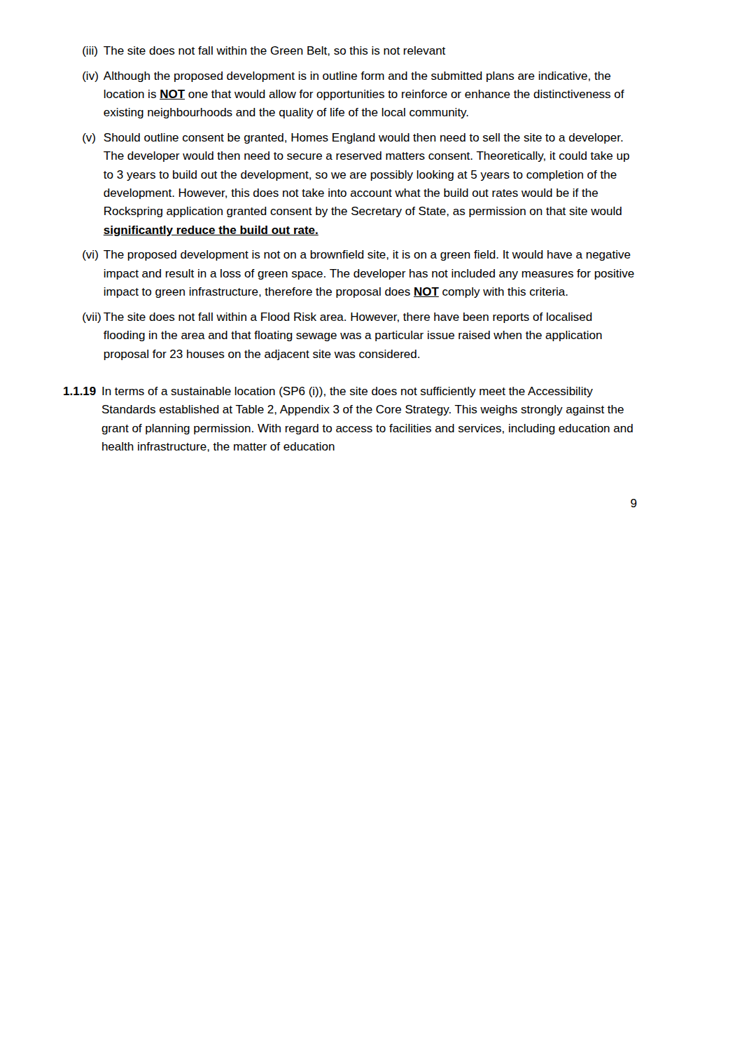(iii) The site does not fall within the Green Belt, so this is not relevant
(iv) Although the proposed development is in outline form and the submitted plans are indicative, the location is NOT one that would allow for opportunities to reinforce or enhance the distinctiveness of existing neighbourhoods and the quality of life of the local community.
(v) Should outline consent be granted, Homes England would then need to sell the site to a developer. The developer would then need to secure a reserved matters consent. Theoretically, it could take up to 3 years to build out the development, so we are possibly looking at 5 years to completion of the development. However, this does not take into account what the build out rates would be if the Rockspring application granted consent by the Secretary of State, as permission on that site would significantly reduce the build out rate.
(vi) The proposed development is not on a brownfield site, it is on a green field. It would have a negative impact and result in a loss of green space. The developer has not included any measures for positive impact to green infrastructure, therefore the proposal does NOT comply with this criteria.
(vii) The site does not fall within a Flood Risk area. However, there have been reports of localised flooding in the area and that floating sewage was a particular issue raised when the application proposal for 23 houses on the adjacent site was considered.
1.1.19 In terms of a sustainable location (SP6 (i)), the site does not sufficiently meet the Accessibility Standards established at Table 2, Appendix 3 of the Core Strategy. This weighs strongly against the grant of planning permission. With regard to access to facilities and services, including education and health infrastructure, the matter of education
9